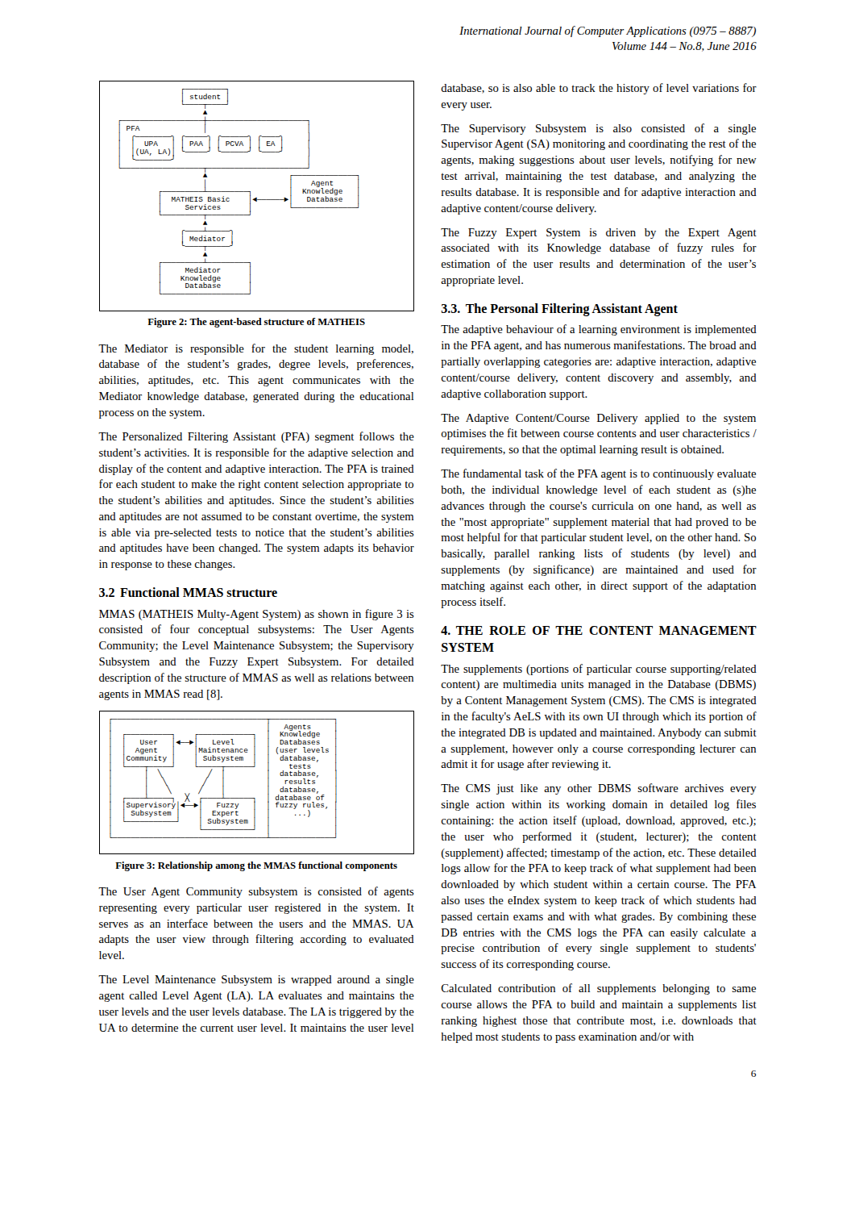International Journal of Computer Applications (0975 – 8887)
Volume 144 – No.8, June 2016
                 ┌─────────┐
                 │ student │
                 └────┬────┘
                      ▲
   ┌──────────────────┼──────────────────────┐
   │ PFA              │                      │
   │  ╭────────╮ ╭─────╮ ╭──────╮ ╭────╮     │
   │  │  UPA   │ │ PAA │ │ PCVA │ │ EA │     │
   │  │(UA, LA)│ ╰─────╯ ╰──────╯ ╰────╯     │
   │  ╰────────╯                             │
   └──────────────────┬──────────────────────┘
                      ▲                  ┌──────────────┐
                      │                  │    Agent     │
            ┌─────────┴─────────┐        │  Knowledge   │
            │  MATHEIS Basic    │◄──────►│   Database   │
            │     Services      │        └──────────────┘
            └─────────┬─────────┘
                      ▲
                 ╭────┴─────╮
                 │ Mediator │
                 ╰────┬─────╯
                      ▲
            ┌─────────┴─────────┐
            │     Mediator      │
            │    Knowledge      │
            │     Database      │
            └───────────────────┘
            
Figure 2: The agent-based structure of MATHEIS
The Mediator is responsible for the student learning model, database of the student’s grades, degree levels, preferences, abilities, aptitudes, etc. This agent communicates with the Mediator knowledge database, generated during the educational process on the system.
The Personalized Filtering Assistant (PFA) segment follows the student’s activities. It is responsible for the adaptive selection and display of the content and adaptive interaction. The PFA is trained for each student to make the right content selection appropriate to the student’s abilities and aptitudes. Since the student’s abilities and aptitudes are not assumed to be constant overtime, the system is able via pre-selected tests to notice that the student’s abilities and aptitudes have been changed. The system adapts its behavior in response to these changes.
3.2 Functional MMAS structure
MMAS (MATHEIS Multy-Agent System) as shown in figure 3 is consisted of four conceptual subsystems: The User Agents Community; the Level Maintenance Subsystem; the Supervisory Subsystem and the Fuzzy Expert Subsystem. For detailed description of the structure of MMAS as well as relations between agents in MMAS read [8].
 ┌──────────────────────────────────┬──────────────┐
 │                                  │   Agents     │
 │  ┌──────────┐    ┌────────────┐  │  Knowledge   │
 │  │   User   │◄──►│   Level    │  │  Databases   │
 │  │  Agent   │    │Maintenance │  │ (user levels │
 │  │Community │    │ Subsystem  │  │  database,   │
 │  └────┬─────┘    └─────┬──────┘  │    tests     │
 │       │  ╲          ╱  │         │  database,   │
 │       │   ╲        ╱   │         │   results    │
 │       │    ╲      ╱    │         │  database,   │
 │  ┌────┴─────┐  ╳  ┌────┴──────┐  │ database of  │
 │  │Supervisory│◄──►│   Fuzzy   │  │ fuzzy rules, │
 │  │ Subsystem │    │  Expert   │  │     ...)     │
 │  └───────────┘    │ Subsystem │  │              │
 │                   └───────────┘  │              │
 └──────────────────────────────────┴──────────────┘
            
Figure 3: Relationship among the MMAS functional components
The User Agent Community subsystem is consisted of agents representing every particular user registered in the system. It serves as an interface between the users and the MMAS. UA adapts the user view through filtering according to evaluated level.
The Level Maintenance Subsystem is wrapped around a single agent called Level Agent (LA). LA evaluates and maintains the user levels and the user levels database. The LA is triggered by the UA to determine the current user level. It maintains the user level database, so is also able to track the history of level variations for every user.
The Supervisory Subsystem is also consisted of a single Supervisor Agent (SA) monitoring and coordinating the rest of the agents, making suggestions about user levels, notifying for new test arrival, maintaining the test database, and analyzing the results database. It is responsible and for adaptive interaction and adaptive content/course delivery.
The Fuzzy Expert System is driven by the Expert Agent associated with its Knowledge database of fuzzy rules for estimation of the user results and determination of the user’s appropriate level.
3.3. The Personal Filtering Assistant Agent
The adaptive behaviour of a learning environment is implemented in the PFA agent, and has numerous manifestations. The broad and partially overlapping categories are: adaptive interaction, adaptive content/course delivery, content discovery and assembly, and adaptive collaboration support.
The Adaptive Content/Course Delivery applied to the system optimises the fit between course contents and user characteristics / requirements, so that the optimal learning result is obtained.
The fundamental task of the PFA agent is to continuously evaluate both, the individual knowledge level of each student as (s)he advances through the course's curricula on one hand, as well as the "most appropriate" supplement material that had proved to be most helpful for that particular student level, on the other hand. So basically, parallel ranking lists of students (by level) and supplements (by significance) are maintained and used for matching against each other, in direct support of the adaptation process itself.
4. THE ROLE OF THE CONTENT MANAGEMENT SYSTEM
The supplements (portions of particular course supporting/related content) are multimedia units managed in the Database (DBMS) by a Content Management System (CMS). The CMS is integrated in the faculty's AeLS with its own UI through which its portion of the integrated DB is updated and maintained. Anybody can submit a supplement, however only a course corresponding lecturer can admit it for usage after reviewing it.
The CMS just like any other DBMS software archives every single action within its working domain in detailed log files containing: the action itself (upload, download, approved, etc.); the user who performed it (student, lecturer); the content (supplement) affected; timestamp of the action, etc. These detailed logs allow for the PFA to keep track of what supplement had been downloaded by which student within a certain course. The PFA also uses the eIndex system to keep track of which students had passed certain exams and with what grades. By combining these DB entries with the CMS logs the PFA can easily calculate a precise contribution of every single supplement to students' success of its corresponding course.
Calculated contribution of all supplements belonging to same course allows the PFA to build and maintain a supplements list ranking highest those that contribute most, i.e. downloads that helped most students to pass examination and/or with
6